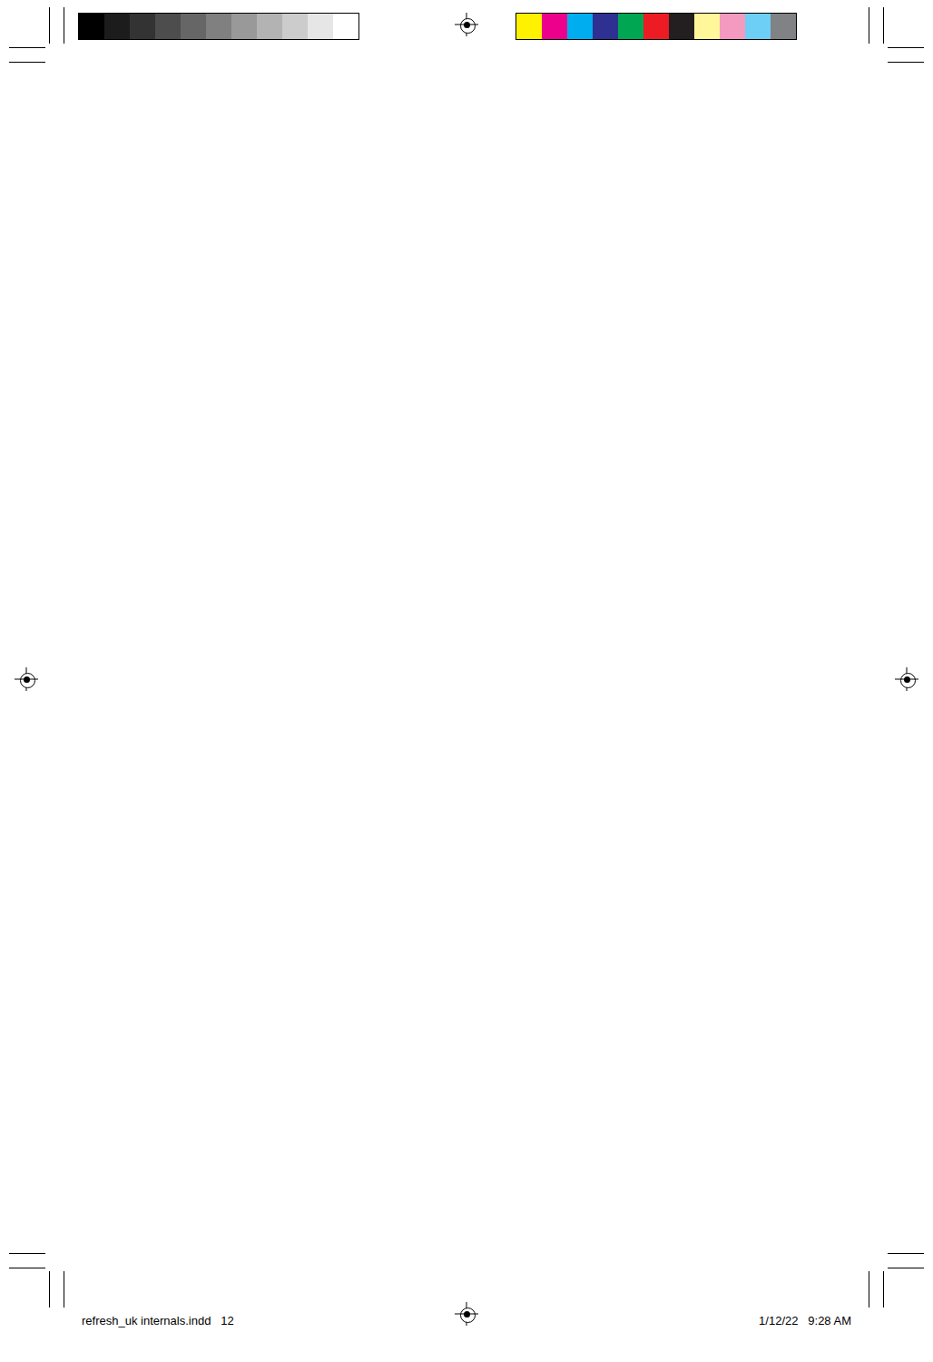refresh_uk internals.indd 12
1/12/22 9:28 AM